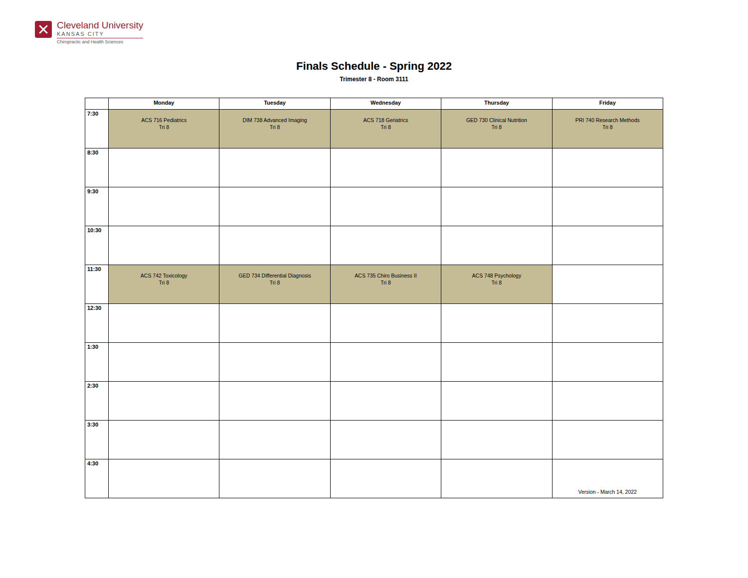Cleveland University
KANSAS CITY
Chiropractic and Health Sciences
Finals Schedule - Spring 2022
Trimester 8 - Room 3111
| | Monday | Tuesday | Wednesday | Thursday | Friday |
| --- | --- | --- | --- | --- | --- |
| 7:30 | ACS 716 Pediatrics Tri 8 | DIM 738 Advanced Imaging Tri 8 | ACS 718 Geriatrics Tri 8 | GED 730 Clinical Nutrition Tri 8 | PRI 740 Research Methods Tri 8 |
| 8:30 | | | | | |
| 9:30 | | | | | |
| 10:30 | | | | | |
| 11:30 | ACS 742 Toxicology Tri 8 | GED 734 Differential Diagnosis Tri 8 | ACS 735 Chiro Business II Tri 8 | ACS 748 Psychology Tri 8 | |
| 12:30 | | | | | |
| 1:30 | | | | | |
| 2:30 | | | | | |
| 3:30 | | | | | |
| 4:30 | | | | | Version - March 14, 2022 |